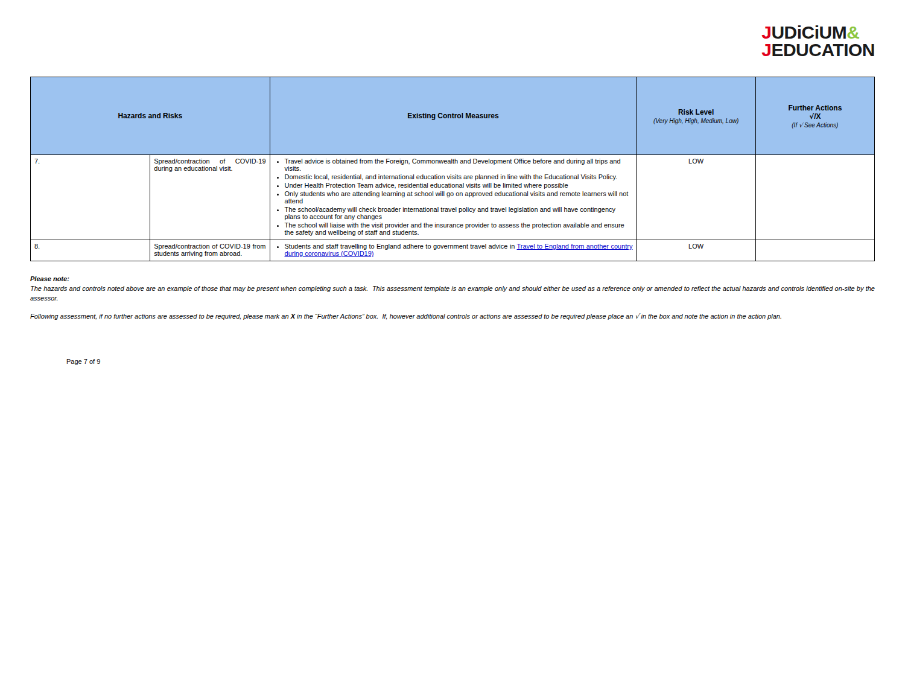JUDiCiUM&
JEDUCATION
| Hazards and Risks | Existing Control Measures | Risk Level (Very High, High, Medium, Low) | Further Actions √ /X (If √ See Actions) |
| --- | --- | --- | --- |
| 7. | Spread/contraction of COVID-19 during an educational visit. | Travel advice is obtained from the Foreign, Commonwealth and Development Office before and during all trips and visits. Domestic local, residential, and international education visits are planned in line with the Educational Visits Policy. Under Health Protection Team advice, residential educational visits will be limited where possible Only students who are attending learning at school will go on approved educational visits and remote learners will not attend The school/academy will check broader international travel policy and travel legislation and will have contingency plans to account for any changes The school will liaise with the visit provider and the insurance provider to assess the protection available and ensure the safety and wellbeing of staff and students. | LOW | |
| 8. | Spread/contraction of COVID-19 from students arriving from abroad. | Students and staff travelling to England adhere to government travel advice in Travel to England from another country during coronavirus (COVID19) | LOW | |
Please note:
The hazards and controls noted above are an example of those that may be present when completing such a task. This assessment template is an example only and should either be used as a reference only or amended to reflect the actual hazards and controls identified on-site by the assessor.
Following assessment, if no further actions are assessed to be required, please mark an X in the “Further Actions” box. If, however additional controls or actions are assessed to be required please place an √ in the box and note the action in the action plan.
Page 7 of 9